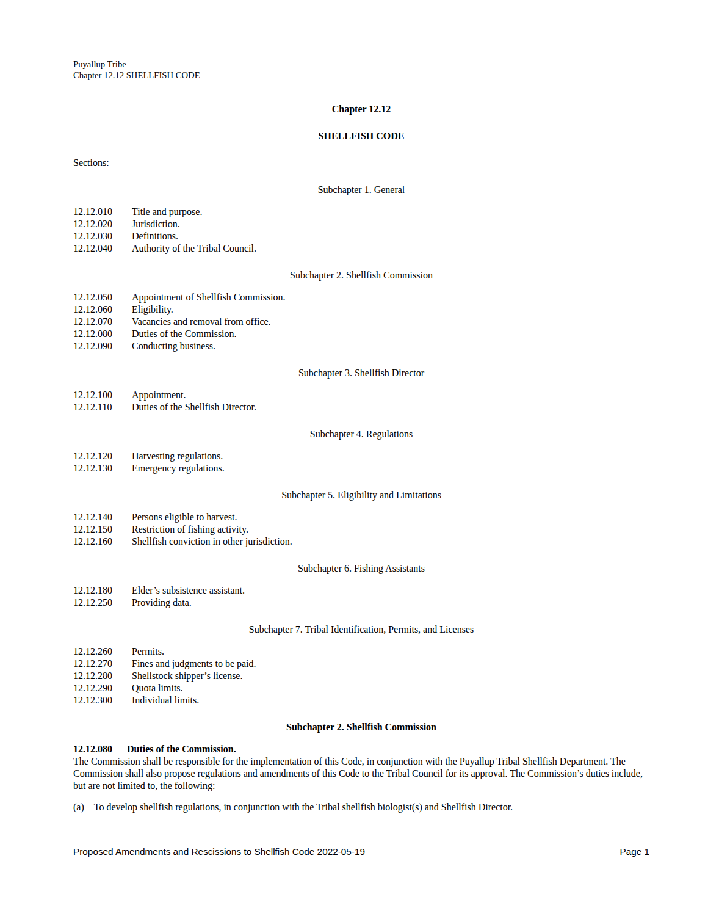Puyallup Tribe
Chapter 12.12 SHELLFISH CODE
Chapter 12.12SHELLFISH CODE
Sections:
Subchapter 1. General
| 12.12.010 | Title and purpose. |
| 12.12.020 | Jurisdiction. |
| 12.12.030 | Definitions. |
| 12.12.040 | Authority of the Tribal Council. |
Subchapter 2. Shellfish Commission
| 12.12.050 | Appointment of Shellfish Commission. |
| 12.12.060 | Eligibility. |
| 12.12.070 | Vacancies and removal from office. |
| 12.12.080 | Duties of the Commission. |
| 12.12.090 | Conducting business. |
Subchapter 3. Shellfish Director
| 12.12.100 | Appointment. |
| 12.12.110 | Duties of the Shellfish Director. |
Subchapter 4. Regulations
| 12.12.120 | Harvesting regulations. |
| 12.12.130 | Emergency regulations. |
Subchapter 5. Eligibility and Limitations
| 12.12.140 | Persons eligible to harvest. |
| 12.12.150 | Restriction of fishing activity. |
| 12.12.160 | Shellfish conviction in other jurisdiction. |
Subchapter 6. Fishing Assistants
| 12.12.180 | Elder’s subsistence assistant. |
| 12.12.250 | Providing data. |
Subchapter 7. Tribal Identification, Permits, and Licenses
| 12.12.260 | Permits. |
| 12.12.270 | Fines and judgments to be paid. |
| 12.12.280 | Shellstock shipper’s license. |
| 12.12.290 | Quota limits. |
| 12.12.300 | Individual limits. |
Subchapter 2. Shellfish Commission
12.12.080 Duties of the Commission.
The Commission shall be responsible for the implementation of this Code, in conjunction with the Puyallup Tribal Shellfish Department. The Commission shall also propose regulations and amendments of this Code to the Tribal Council for its approval. The Commission’s duties include, but are not limited to, the following:
(a) To develop shellfish regulations, in conjunction with the Tribal shellfish biologist(s) and Shellfish Director.
Proposed Amendments and Rescissions to Shellfish Code 2022-05-19 Page 1